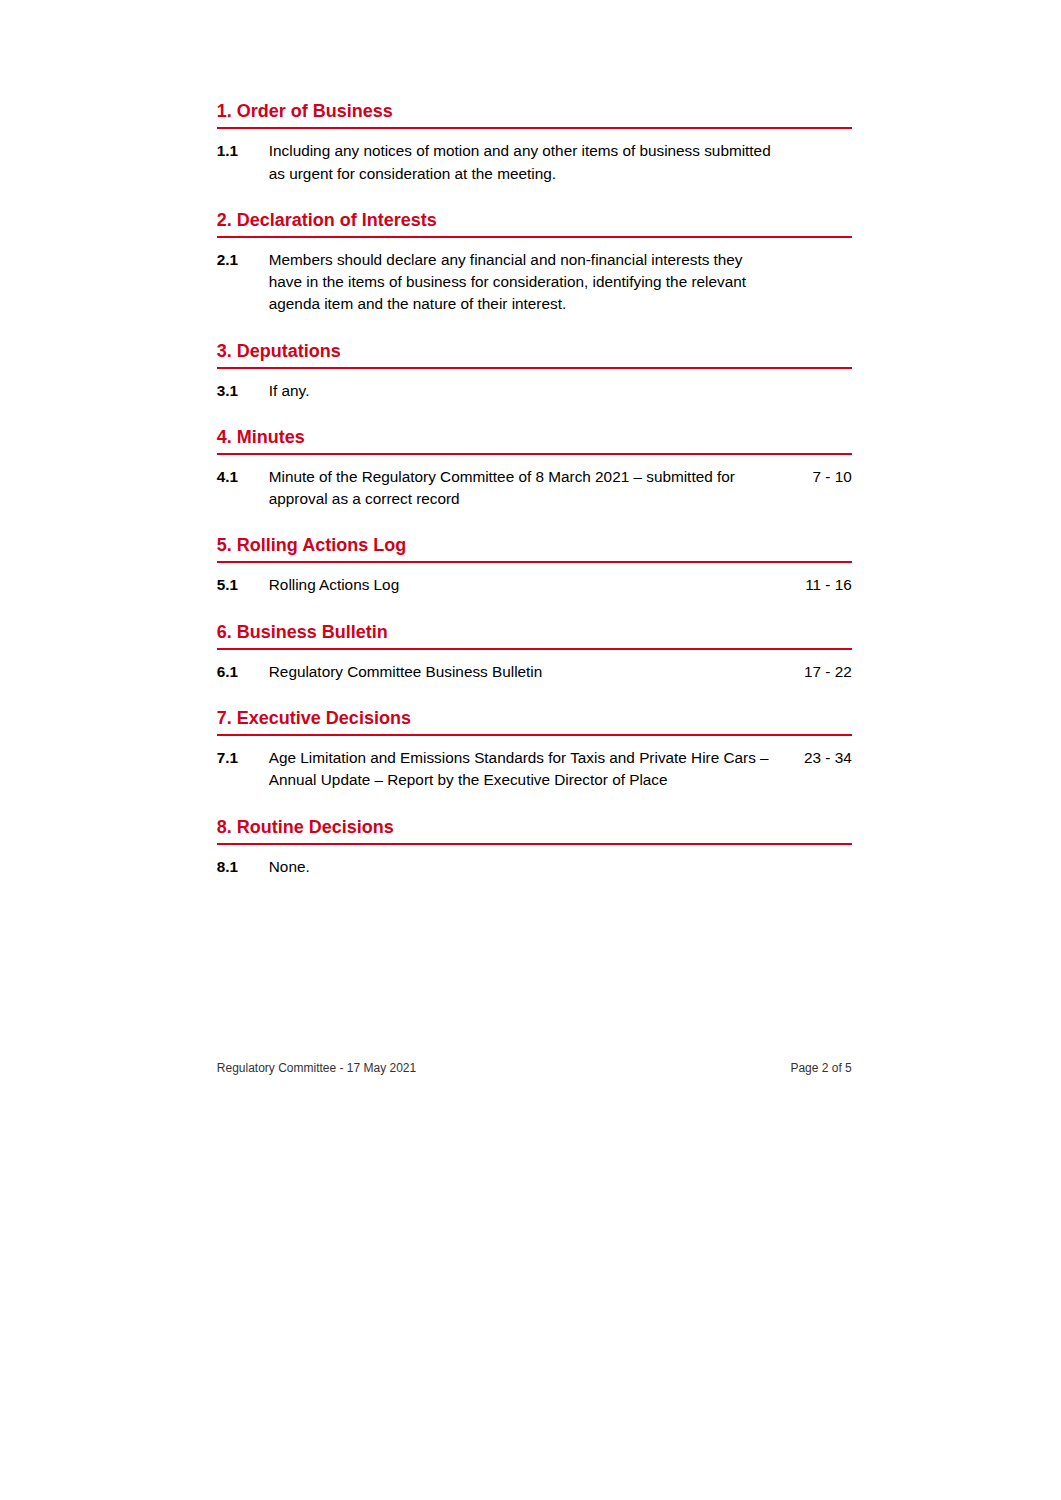1. Order of Business
| 1.1 | Including any notices of motion and any other items of business submitted as urgent for consideration at the meeting. | |
2. Declaration of Interests
| 2.1 | Members should declare any financial and non-financial interests they have in the items of business for consideration, identifying the relevant agenda item and the nature of their interest. | |
3. Deputations
| 3.1 | If any. | |
4. Minutes
| 4.1 | Minute of the Regulatory Committee of 8 March 2021 – submitted for approval as a correct record | 7 - 10 |
5. Rolling Actions Log
| 5.1 | Rolling Actions Log | 11 - 16 |
6. Business Bulletin
| 6.1 | Regulatory Committee Business Bulletin | 17 - 22 |
7. Executive Decisions
| 7.1 | Age Limitation and Emissions Standards for Taxis and Private Hire Cars – Annual Update – Report by the Executive Director of Place | 23 - 34 |
8. Routine Decisions
| 8.1 | None. | |
Regulatory Committee - 17 May 2021 Page 2 of 5